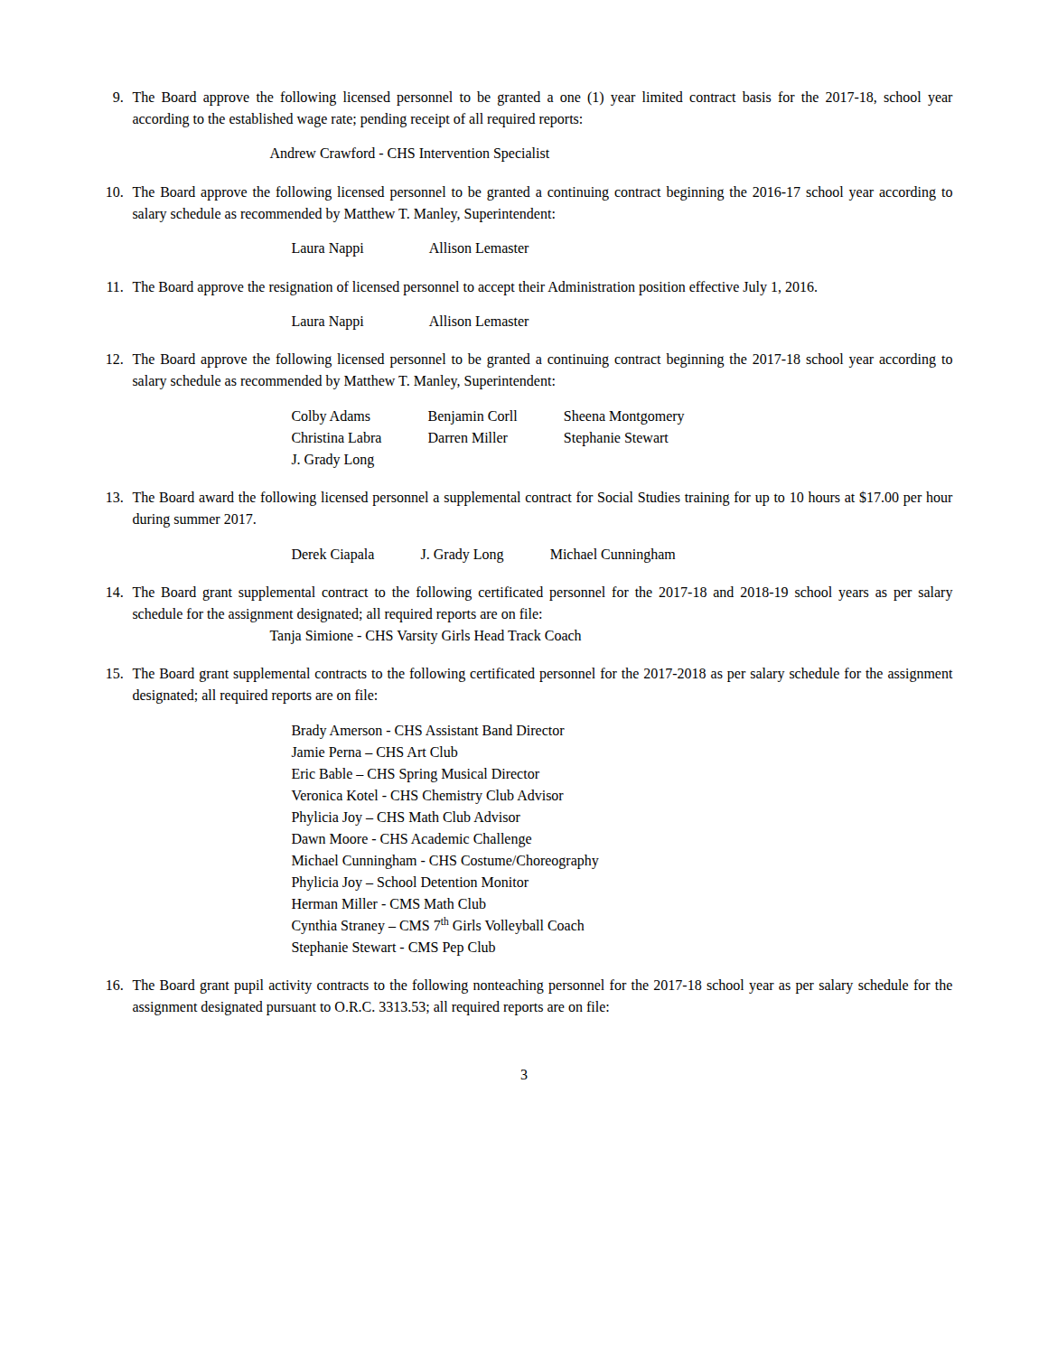The Board approve the following licensed personnel to be granted a one (1) year limited contract basis for the 2017-18, school year according to the established wage rate; pending receipt of all required reports:
Andrew Crawford - CHS Intervention Specialist
The Board approve the following licensed personnel to be granted a continuing contract beginning the 2016-17 school year according to salary schedule as recommended by Matthew T. Manley, Superintendent:
| Laura Nappi | Allison Lemaster |
The Board approve the resignation of licensed personnel to accept their Administration position effective July 1, 2016.
| Laura Nappi | Allison Lemaster |
The Board approve the following licensed personnel to be granted a continuing contract beginning the 2017-18 school year according to salary schedule as recommended by Matthew T. Manley, Superintendent:
| Colby Adams | Benjamin Corll | Sheena Montgomery |
| Christina Labra | Darren Miller | Stephanie Stewart |
| J. Grady Long | | |
The Board award the following licensed personnel a supplemental contract for Social Studies training for up to 10 hours at $17.00 per hour during summer 2017.
| Derek Ciapala | J. Grady Long | Michael Cunningham |
The Board grant supplemental contract to the following certificated personnel for the 2017-18 and 2018-19 school years as per salary schedule for the assignment designated; all required reports are on file:
Tanja Simione - CHS Varsity Girls Head Track Coach
The Board grant supplemental contracts to the following certificated personnel for the 2017-2018 as per salary schedule for the assignment designated; all required reports are on file:
Brady Amerson - CHS Assistant Band Director
Jamie Perna – CHS Art Club
Eric Bable – CHS Spring Musical Director
Veronica Kotel - CHS Chemistry Club Advisor
Phylicia Joy – CHS Math Club Advisor
Dawn Moore - CHS Academic Challenge
Michael Cunningham - CHS Costume/Choreography
Phylicia Joy – School Detention Monitor
Herman Miller - CMS Math Club
Cynthia Straney – CMS 7th Girls Volleyball Coach
Stephanie Stewart - CMS Pep Club
The Board grant pupil activity contracts to the following nonteaching personnel for the 2017-18 school year as per salary schedule for the assignment designated pursuant to O.R.C. 3313.53; all required reports are on file:
3